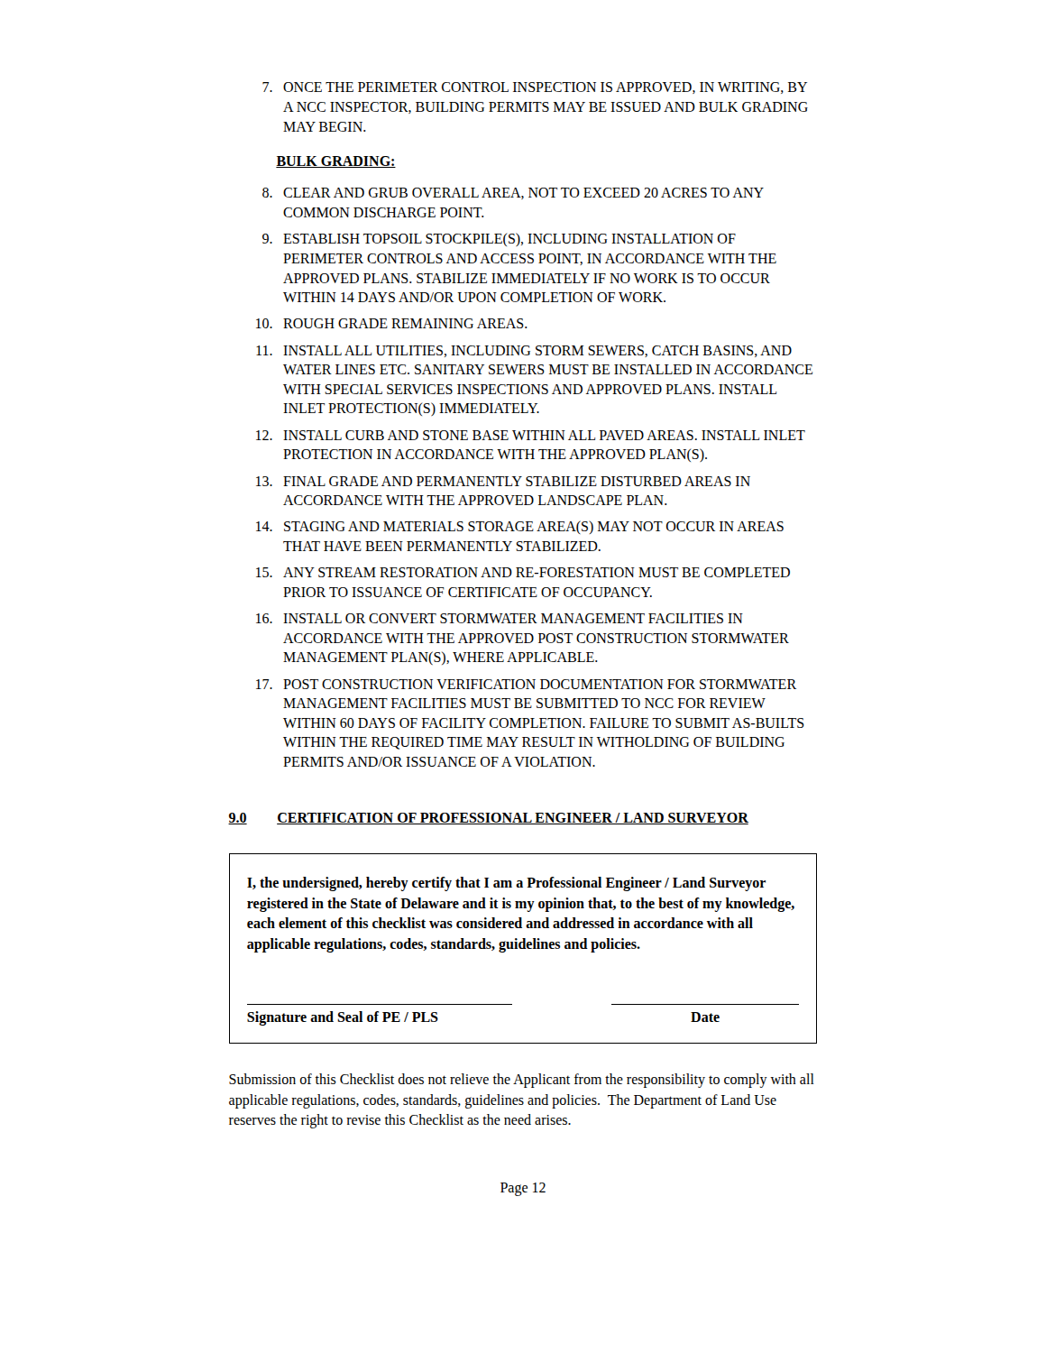Once the perimeter control inspection is approved, in writing, by a NCC inspector, building permits may be issued and bulk grading may begin.
Bulk Grading:
Clear and grub overall area, not to exceed 20 acres to any common discharge point.
Establish topsoil stockpile(s), including installation of perimeter controls and access point, in accordance with the approved plans. Stabilize immediately if no work is to occur within 14 days and/or upon completion of work.
Rough grade remaining areas.
Install all utilities, including storm sewers, catch basins, and water lines etc. Sanitary sewers must be installed in accordance with special services inspections and approved plans. Install inlet protection(s) immediately.
Install curb and stone base within all paved areas. Install inlet protection in accordance with the approved plan(s).
Final grade and permanently stabilize disturbed areas in accordance with the approved landscape plan.
Staging and materials storage area(s) may not occur in areas that have been permanently stabilized.
Any stream restoration and re-forestation must be completed prior to issuance of certificate of occupancy.
Install or convert stormwater management facilities in accordance with the approved post construction stormwater management plan(s), where applicable.
Post construction verification documentation for stormwater management facilities must be submitted to NCC for review within 60 days of facility completion. Failure to submit as-builts within the required time may result in witholding of building permits and/or issuance of a violation.
9.0 CERTIFICATION OF PROFESSIONAL ENGINEER / LAND SURVEYOR
I, the undersigned, hereby certify that I am a Professional Engineer / Land Surveyor registered in the State of Delaware and it is my opinion that, to the best of my knowledge, each element of this checklist was considered and addressed in accordance with all applicable regulations, codes, standards, guidelines and policies.
Signature and Seal of PE / PLS
Date
Submission of this Checklist does not relieve the Applicant from the responsibility to comply with all applicable regulations, codes, standards, guidelines and policies. The Department of Land Use reserves the right to revise this Checklist as the need arises.
Page 12